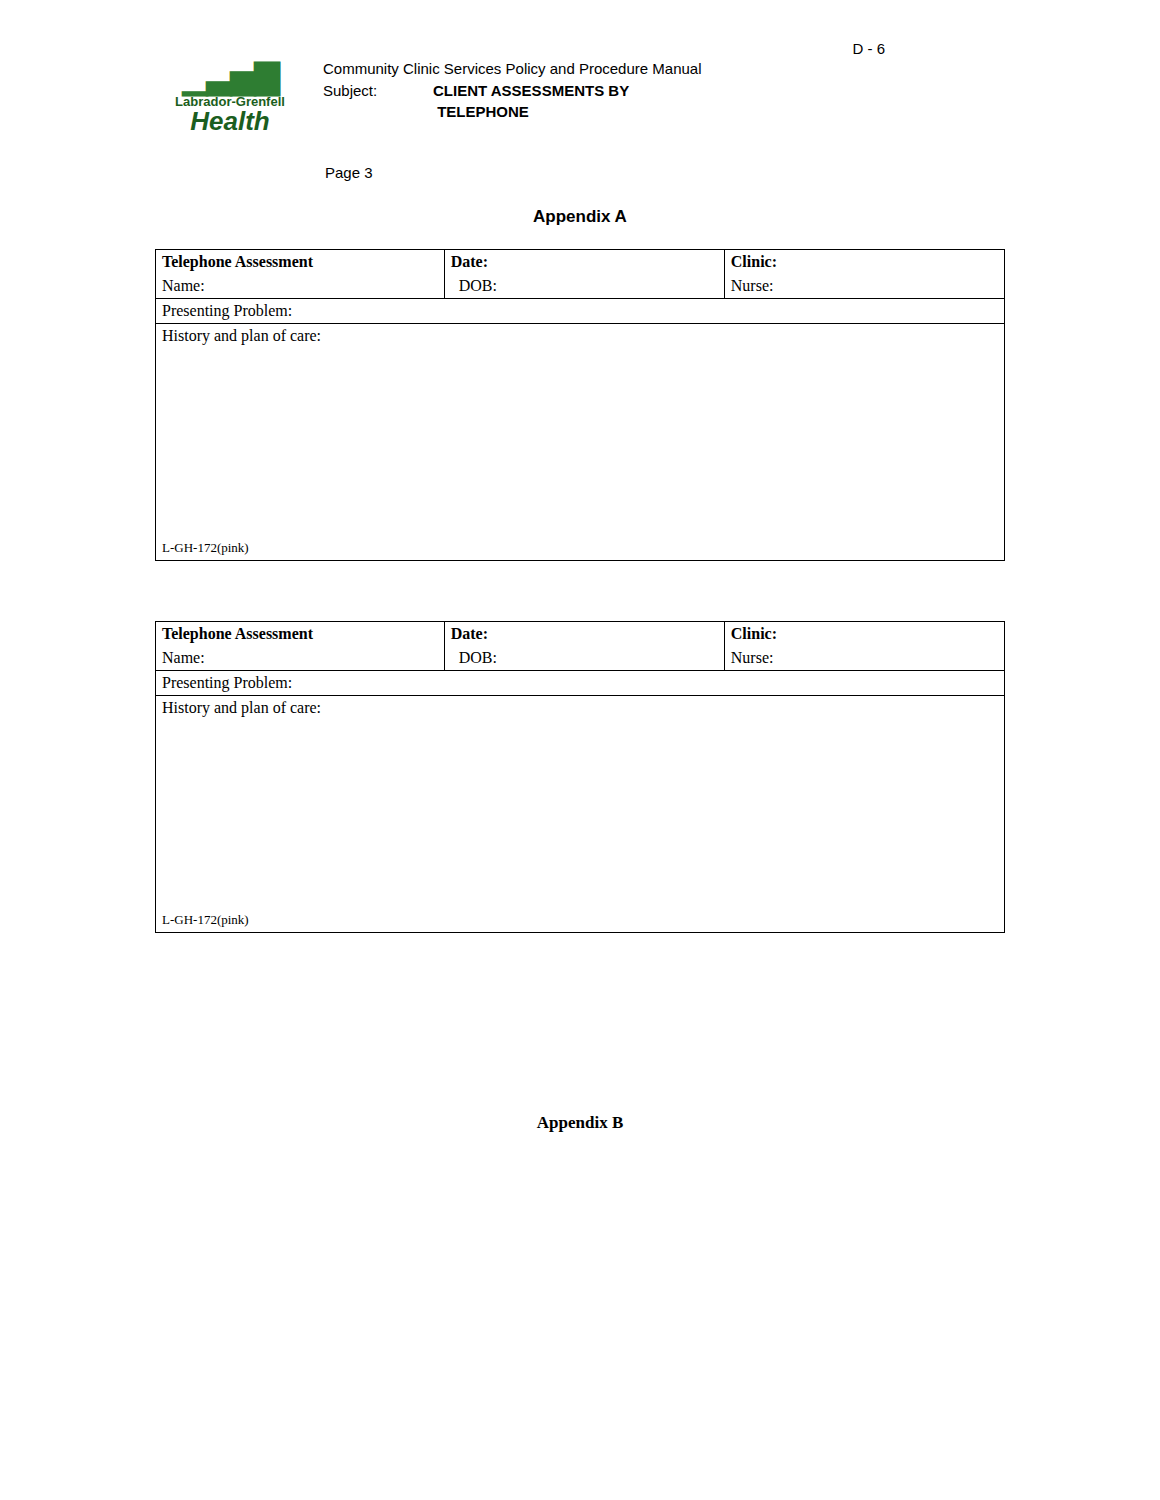D - 6
▁▃▅▇
Labrador‑Grenfell
Health
Community Clinic Services Policy and Procedure Manual
Subject:
CLIENT ASSESSMENTS BY
TELEPHONE
Page 3
Appendix A
| Telephone Assessment | Date: | Clinic: |
| Name: | DOB: | Nurse: |
| Presenting Problem: |
| History and plan of care: L-GH-172(pink) |
| Telephone Assessment | Date: | Clinic: |
| Name: | DOB: | Nurse: |
| Presenting Problem: |
| History and plan of care: L-GH-172(pink) |
Appendix B